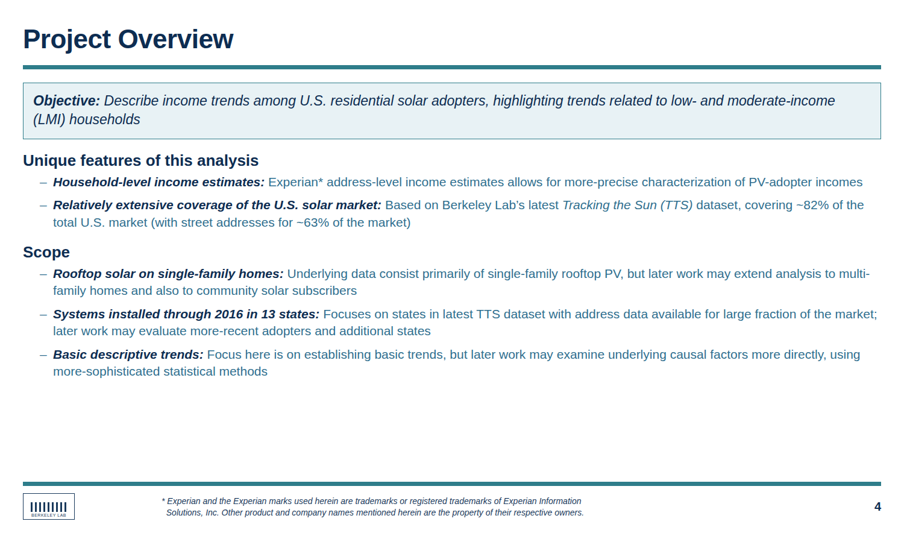Project Overview
Objective: Describe income trends among U.S. residential solar adopters, highlighting trends related to low- and moderate-income (LMI) households
Unique features of this analysis
Household-level income estimates: Experian* address-level income estimates allows for more-precise characterization of PV-adopter incomes
Relatively extensive coverage of the U.S. solar market: Based on Berkeley Lab’s latest Tracking the Sun (TTS) dataset, covering ~82% of the total U.S. market (with street addresses for ~63% of the market)
Scope
Rooftop solar on single-family homes: Underlying data consist primarily of single-family rooftop PV, but later work may extend analysis to multi-family homes and also to community solar subscribers
Systems installed through 2016 in 13 states: Focuses on states in latest TTS dataset with address data available for large fraction of the market; later work may evaluate more-recent adopters and additional states
Basic descriptive trends: Focus here is on establishing basic trends, but later work may examine underlying causal factors more directly, using more-sophisticated statistical methods
BERKELEY LAB
* Experian and the Experian marks used herein are trademarks or registered trademarks of Experian Information
Solutions, Inc. Other product and company names mentioned herein are the property of their respective owners.
4